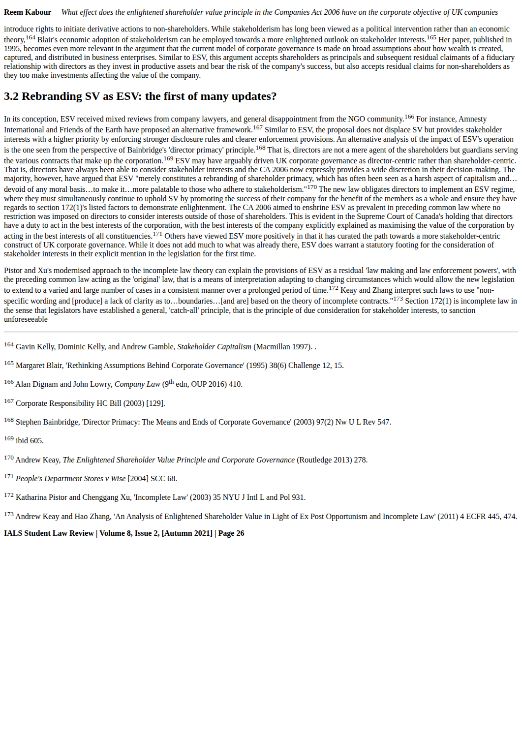Reem Kabour What effect does the enlightened shareholder value principle in the Companies Act 2006 have on the corporate objective of UK companies
introduce rights to initiate derivative actions to non-shareholders. While stakeholderism has long been viewed as a political intervention rather than an economic theory,164 Blair's economic adoption of stakeholderism can be employed towards a more enlightened outlook on stakeholder interests.165 Her paper, published in 1995, becomes even more relevant in the argument that the current model of corporate governance is made on broad assumptions about how wealth is created, captured, and distributed in business enterprises. Similar to ESV, this argument accepts shareholders as principals and subsequent residual claimants of a fiduciary relationship with directors as they invest in productive assets and bear the risk of the company's success, but also accepts residual claims for non-shareholders as they too make investments affecting the value of the company.
3.2 Rebranding SV as ESV: the first of many updates?
In its conception, ESV received mixed reviews from company lawyers, and general disappointment from the NGO community.166 For instance, Amnesty International and Friends of the Earth have proposed an alternative framework.167 Similar to ESV, the proposal does not displace SV but provides stakeholder interests with a higher priority by enforcing stronger disclosure rules and clearer enforcement provisions. An alternative analysis of the impact of ESV's operation is the one seen from the perspective of Bainbridge's 'director primacy' principle.168 That is, directors are not a mere agent of the shareholders but guardians serving the various contracts that make up the corporation.169 ESV may have arguably driven UK corporate governance as director-centric rather than shareholder-centric. That is, directors have always been able to consider stakeholder interests and the CA 2006 now expressly provides a wide discretion in their decision-making. The majority, however, have argued that ESV "merely constitutes a rebranding of shareholder primacy, which has often been seen as a harsh aspect of capitalism and…devoid of any moral basis…to make it…more palatable to those who adhere to stakeholderism."170 The new law obligates directors to implement an ESV regime, where they must simultaneously continue to uphold SV by promoting the success of their company for the benefit of the members as a whole and ensure they have regards to section 172(1)'s listed factors to demonstrate enlightenment. The CA 2006 aimed to enshrine ESV as prevalent in preceding common law where no restriction was imposed on directors to consider interests outside of those of shareholders. This is evident in the Supreme Court of Canada's holding that directors have a duty to act in the best interests of the corporation, with the best interests of the company explicitly explained as maximising the value of the corporation by acting in the best interests of all constituencies.171 Others have viewed ESV more positively in that it has curated the path towards a more stakeholder-centric construct of UK corporate governance. While it does not add much to what was already there, ESV does warrant a statutory footing for the consideration of stakeholder interests in their explicit mention in the legislation for the first time.
Pistor and Xu's modernised approach to the incomplete law theory can explain the provisions of ESV as a residual 'law making and law enforcement powers', with the preceding common law acting as the 'original' law, that is a means of interpretation adapting to changing circumstances which would allow the new legislation to extend to a varied and large number of cases in a consistent manner over a prolonged period of time.172 Keay and Zhang interpret such laws to use "non-specific wording and [produce] a lack of clarity as to…boundaries…[and are] based on the theory of incomplete contracts."173 Section 172(1) is incomplete law in the sense that legislators have established a general, 'catch-all' principle, that is the principle of due consideration for stakeholder interests, to sanction unforeseeable
164 Gavin Kelly, Dominic Kelly, and Andrew Gamble, Stakeholder Capitalism (Macmillan 1997). .
165 Margaret Blair, 'Rethinking Assumptions Behind Corporate Governance' (1995) 38(6) Challenge 12, 15.
166 Alan Dignam and John Lowry, Company Law (9th edn, OUP 2016) 410.
167 Corporate Responsibility HC Bill (2003) [129].
168 Stephen Bainbridge, 'Director Primacy: The Means and Ends of Corporate Governance' (2003) 97(2) Nw U L Rev 547.
169 ibid 605.
170 Andrew Keay, The Enlightened Shareholder Value Principle and Corporate Governance (Routledge 2013) 278.
171 People's Department Stores v Wise [2004] SCC 68.
172 Katharina Pistor and Chenggang Xu, 'Incomplete Law' (2003) 35 NYU J Intl L and Pol 931.
173 Andrew Keay and Hao Zhang, 'An Analysis of Enlightened Shareholder Value in Light of Ex Post Opportunism and Incomplete Law' (2011) 4 ECFR 445, 474.
IALS Student Law Review | Volume 8, Issue 2, [Autumn 2021] | Page 26